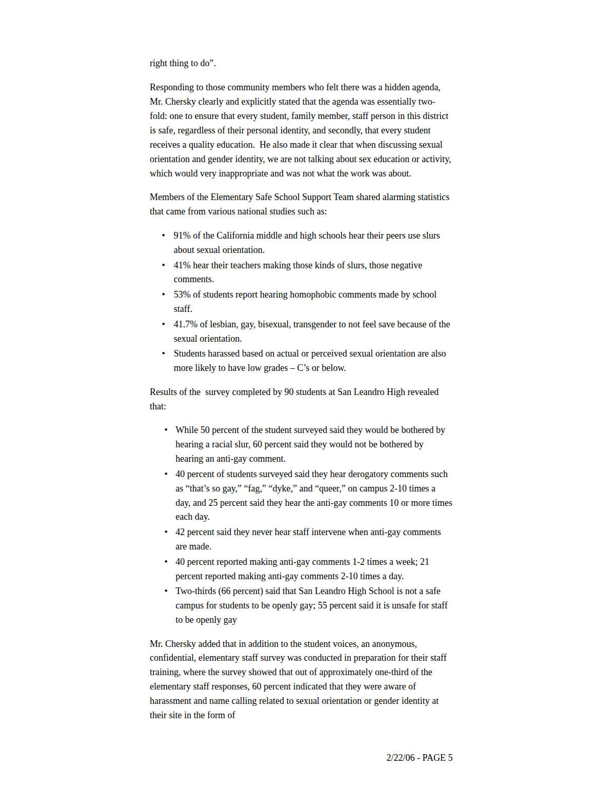right thing to do”.
Responding to those community members who felt there was a hidden agenda, Mr. Chersky clearly and explicitly stated that the agenda was essentially two-fold: one to ensure that every student, family member, staff person in this district is safe, regardless of their personal identity, and secondly, that every student receives a quality education. He also made it clear that when discussing sexual orientation and gender identity, we are not talking about sex education or activity, which would very inappropriate and was not what the work was about.
Members of the Elementary Safe School Support Team shared alarming statistics that came from various national studies such as:
•91% of the California middle and high schools hear their peers use slurs about sexual orientation.
•41% hear their teachers making those kinds of slurs, those negative comments.
•53% of students report hearing homophobic comments made by school staff.
•41.7% of lesbian, gay, bisexual, transgender to not feel save because of the sexual orientation.
•Students harassed based on actual or perceived sexual orientation are also more likely to have low grades – C’s or below.
Results of the survey completed by 90 students at San Leandro High revealed that:
•While 50 percent of the student surveyed said they would be bothered by hearing a racial slur, 60 percent said they would not be bothered by hearing an anti-gay comment.
•40 percent of students surveyed said they hear derogatory comments such as “that’s so gay,” “fag,” “dyke,” and “queer,” on campus 2-10 times a day, and 25 percent said they hear the anti-gay comments 10 or more times each day.
•42 percent said they never hear staff intervene when anti-gay comments are made.
•40 percent reported making anti-gay comments 1-2 times a week; 21 percent reported making anti-gay comments 2-10 times a day.
•Two-thirds (66 percent) said that San Leandro High School is not a safe campus for students to be openly gay; 55 percent said it is unsafe for staff to be openly gay
Mr. Chersky added that in addition to the student voices, an anonymous, confidential, elementary staff survey was conducted in preparation for their staff training, where the survey showed that out of approximately one-third of the elementary staff responses, 60 percent indicated that they were aware of harassment and name calling related to sexual orientation or gender identity at their site in the form of
2/22/06 - PAGE 5